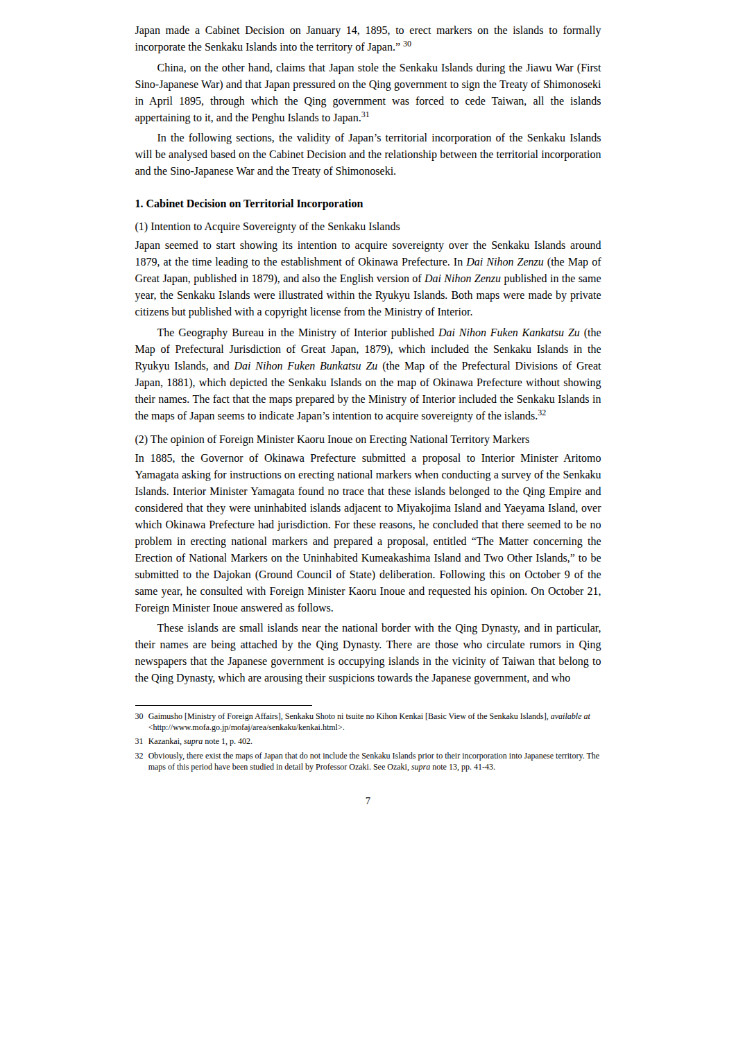Japan made a Cabinet Decision on January 14, 1895, to erect markers on the islands to formally incorporate the Senkaku Islands into the territory of Japan.” 30
China, on the other hand, claims that Japan stole the Senkaku Islands during the Jiawu War (First Sino-Japanese War) and that Japan pressured on the Qing government to sign the Treaty of Shimonoseki in April 1895, through which the Qing government was forced to cede Taiwan, all the islands appertaining to it, and the Penghu Islands to Japan.31
In the following sections, the validity of Japan’s territorial incorporation of the Senkaku Islands will be analysed based on the Cabinet Decision and the relationship between the territorial incorporation and the Sino-Japanese War and the Treaty of Shimonoseki.
1. Cabinet Decision on Territorial Incorporation
(1) Intention to Acquire Sovereignty of the Senkaku Islands
Japan seemed to start showing its intention to acquire sovereignty over the Senkaku Islands around 1879, at the time leading to the establishment of Okinawa Prefecture. In Dai Nihon Zenzu (the Map of Great Japan, published in 1879), and also the English version of Dai Nihon Zenzu published in the same year, the Senkaku Islands were illustrated within the Ryukyu Islands. Both maps were made by private citizens but published with a copyright license from the Ministry of Interior.
The Geography Bureau in the Ministry of Interior published Dai Nihon Fuken Kankatsu Zu (the Map of Prefectural Jurisdiction of Great Japan, 1879), which included the Senkaku Islands in the Ryukyu Islands, and Dai Nihon Fuken Bunkatsu Zu (the Map of the Prefectural Divisions of Great Japan, 1881), which depicted the Senkaku Islands on the map of Okinawa Prefecture without showing their names. The fact that the maps prepared by the Ministry of Interior included the Senkaku Islands in the maps of Japan seems to indicate Japan’s intention to acquire sovereignty of the islands.32
(2) The opinion of Foreign Minister Kaoru Inoue on Erecting National Territory Markers
In 1885, the Governor of Okinawa Prefecture submitted a proposal to Interior Minister Aritomo Yamagata asking for instructions on erecting national markers when conducting a survey of the Senkaku Islands. Interior Minister Yamagata found no trace that these islands belonged to the Qing Empire and considered that they were uninhabited islands adjacent to Miyakojima Island and Yaeyama Island, over which Okinawa Prefecture had jurisdiction. For these reasons, he concluded that there seemed to be no problem in erecting national markers and prepared a proposal, entitled “The Matter concerning the Erection of National Markers on the Uninhabited Kumeakashima Island and Two Other Islands,” to be submitted to the Dajokan (Ground Council of State) deliberation. Following this on October 9 of the same year, he consulted with Foreign Minister Kaoru Inoue and requested his opinion. On October 21, Foreign Minister Inoue answered as follows.
These islands are small islands near the national border with the Qing Dynasty, and in particular, their names are being attached by the Qing Dynasty. There are those who circulate rumors in Qing newspapers that the Japanese government is occupying islands in the vicinity of Taiwan that belong to the Qing Dynasty, which are arousing their suspicions towards the Japanese government, and who
30 Gaimusho [Ministry of Foreign Affairs], Senkaku Shoto ni tsuite no Kihon Kenkai [Basic View of the Senkaku Islands], available at <http://www.mofa.go.jp/mofaj/area/senkaku/kenkai.html>.
31 Kazankai, supra note 1, p. 402.
32 Obviously, there exist the maps of Japan that do not include the Senkaku Islands prior to their incorporation into Japanese territory. The maps of this period have been studied in detail by Professor Ozaki. See Ozaki, supra note 13, pp. 41-43.
7